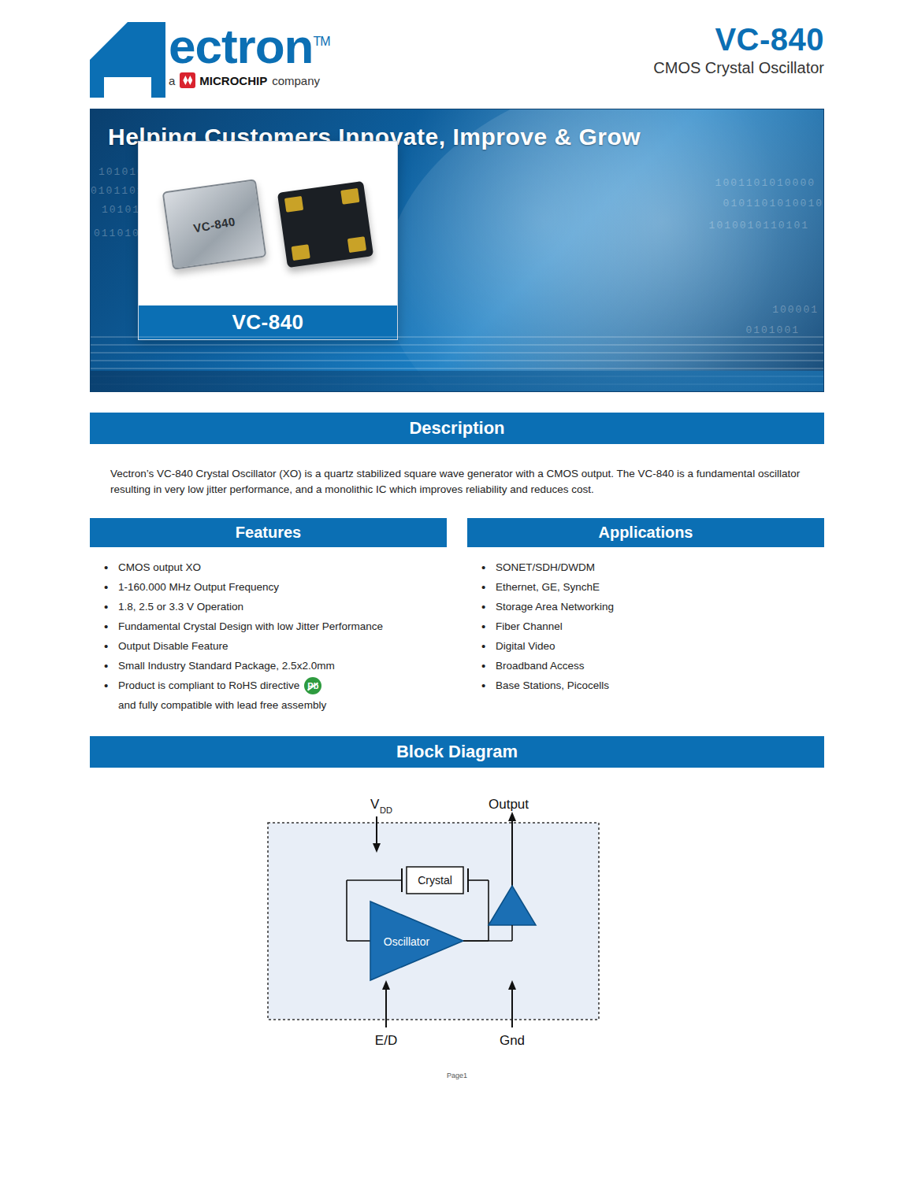ectronTM
a MICROCHIP company
VC-840
CMOS Crystal Oscillator
Helping Customers Innovate, Improve & Grow
10101001101010
01011010010110
1010110010101
0110101001011
1001101010000
0101101010010
1010010110101
100001
0101001
0101101
VC-840
VC-840
Description
Vectron’s VC-840 Crystal Oscillator (XO) is a quartz stabilized square wave generator with a CMOS output. The VC-840 is a fundamental oscillator resulting in very low jitter performance, and a monolithic IC which improves reliability and reduces cost.
Features
CMOS output XO
1-160.000 MHz Output Frequency
1.8, 2.5 or 3.3 V Operation
Fundamental Crystal Design with low Jitter Performance
Output Disable Feature
Small Industry Standard Package, 2.5x2.0mm
Product is compliant to RoHS directive Pb and fully compatible with lead free assembly
Applications
SONET/SDH/DWDM
Ethernet, GE, SynchE
Storage Area Networking
Fiber Channel
Digital Video
Broadband Access
Base Stations, Picocells
Block Diagram
V DD Output Crystal Oscillator E/D Gnd
Page1